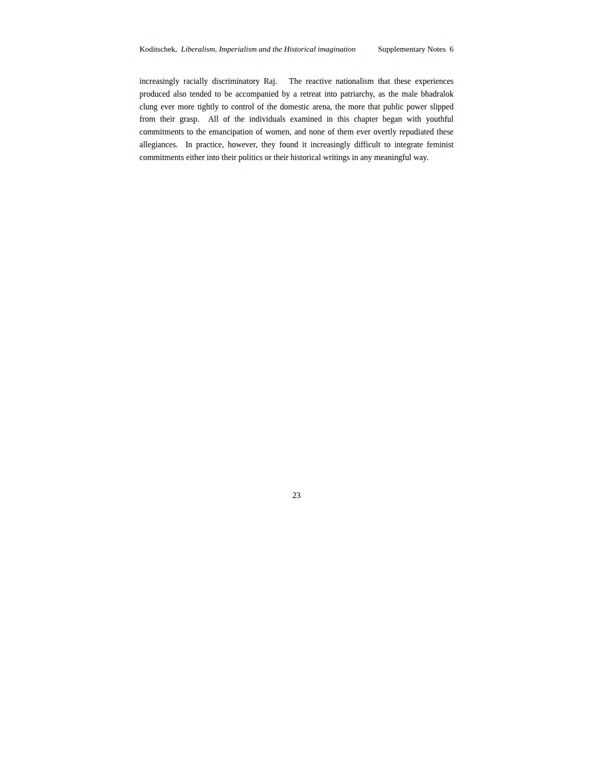Koditschek, Liberalism, Imperialism and the Historical imagination Supplementary Notes 6
increasingly racially discriminatory Raj. The reactive nationalism that these experiences produced also tended to be accompanied by a retreat into patriarchy, as the male bhadralok clung ever more tightly to control of the domestic arena, the more that public power slipped from their grasp. All of the individuals examined in this chapter began with youthful commitments to the emancipation of women, and none of them ever overtly repudiated these allegiances. In practice, however, they found it increasingly difficult to integrate feminist commitments either into their politics or their historical writings in any meaningful way.
23